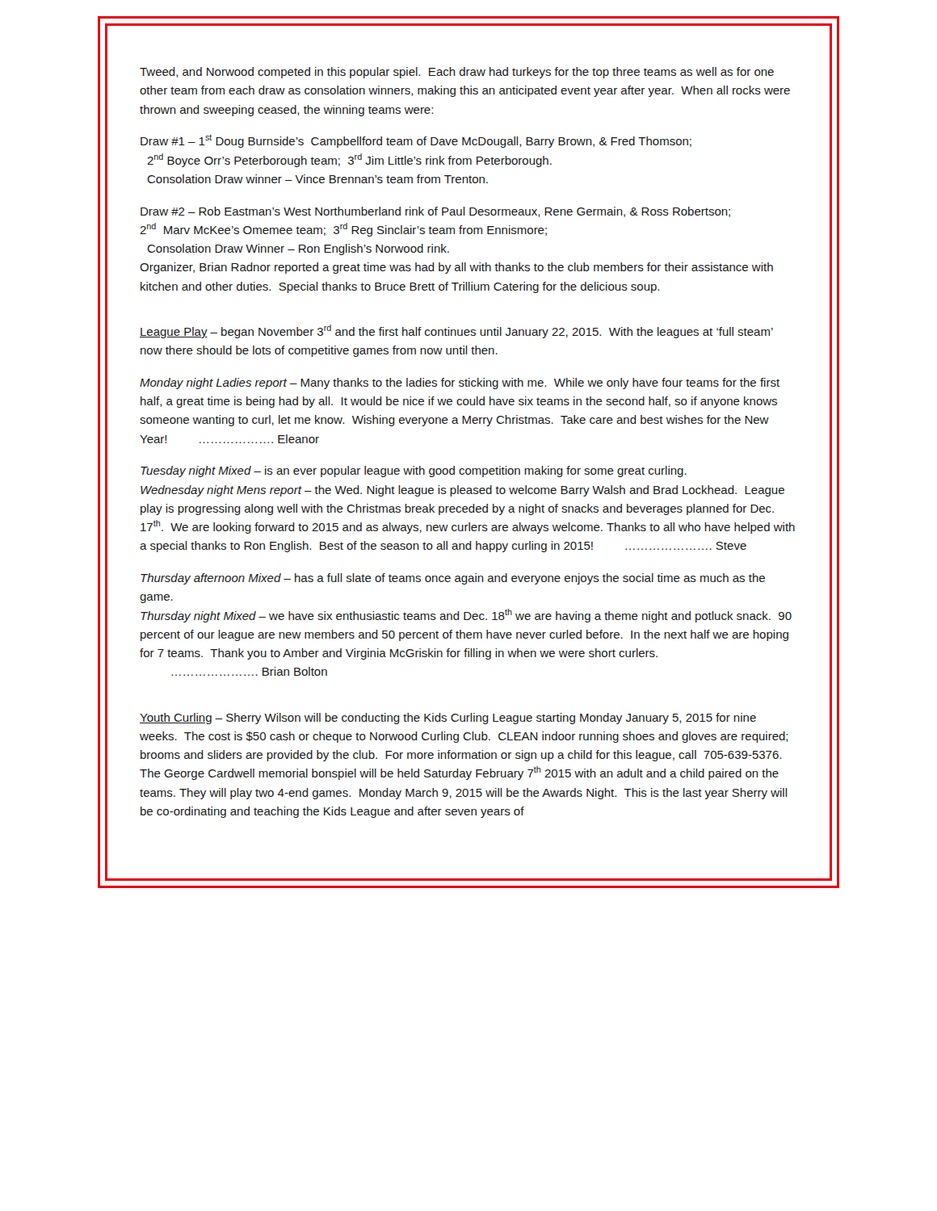Tweed, and Norwood competed in this popular spiel. Each draw had turkeys for the top three teams as well as for one other team from each draw as consolation winners, making this an anticipated event year after year. When all rocks were thrown and sweeping ceased, the winning teams were:
Draw #1 – 1st Doug Burnside’s Campbellford team of Dave McDougall, Barry Brown, & Fred Thomson;
2nd Boyce Orr’s Peterborough team; 3rd Jim Little’s rink from Peterborough.
Consolation Draw winner – Vince Brennan’s team from Trenton.
Draw #2 – Rob Eastman’s West Northumberland rink of Paul Desormeaux, Rene Germain, & Ross Robertson;
2nd Marv McKee’s Omemee team; 3rd Reg Sinclair’s team from Ennismore;
Consolation Draw Winner – Ron English’s Norwood rink.
Organizer, Brian Radnor reported a great time was had by all with thanks to the club members for their assistance with kitchen and other duties. Special thanks to Bruce Brett of Trillium Catering for the delicious soup.
League Play – began November 3rd and the first half continues until January 22, 2015. With the leagues at ‘full steam’ now there should be lots of competitive games from now until then.
Monday night Ladies report – Many thanks to the ladies for sticking with me. While we only have four teams for the first half, a great time is being had by all. It would be nice if we could have six teams in the second half, so if anyone knows someone wanting to curl, let me know. Wishing everyone a Merry Christmas. Take care and best wishes for the New Year!………………. Eleanor
Tuesday night Mixed – is an ever popular league with good competition making for some great curling.
Wednesday night Mens report – the Wed. Night league is pleased to welcome Barry Walsh and Brad Lockhead. League play is progressing along well with the Christmas break preceded by a night of snacks and beverages planned for Dec. 17th. We are looking forward to 2015 and as always, new curlers are always welcome. Thanks to all who have helped with a special thanks to Ron English. Best of the season to all and happy curling in 2015!…………………. Steve
Thursday afternoon Mixed – has a full slate of teams once again and everyone enjoys the social time as much as the game.
Thursday night Mixed – we have six enthusiastic teams and Dec. 18th we are having a theme night and potluck snack. 90 percent of our league are new members and 50 percent of them have never curled before. In the next half we are hoping for 7 teams. Thank you to Amber and Virginia McGriskin for filling in when we were short curlers.…………………. Brian Bolton
Youth Curling – Sherry Wilson will be conducting the Kids Curling League starting Monday January 5, 2015 for nine weeks. The cost is $50 cash or cheque to Norwood Curling Club. CLEAN indoor running shoes and gloves are required; brooms and sliders are provided by the club. For more information or sign up a child for this league, call 705-639-5376.
The George Cardwell memorial bonspiel will be held Saturday February 7th 2015 with an adult and a child paired on the teams. They will play two 4-end games. Monday March 9, 2015 will be the Awards Night. This is the last year Sherry will be co-ordinating and teaching the Kids League and after seven years of